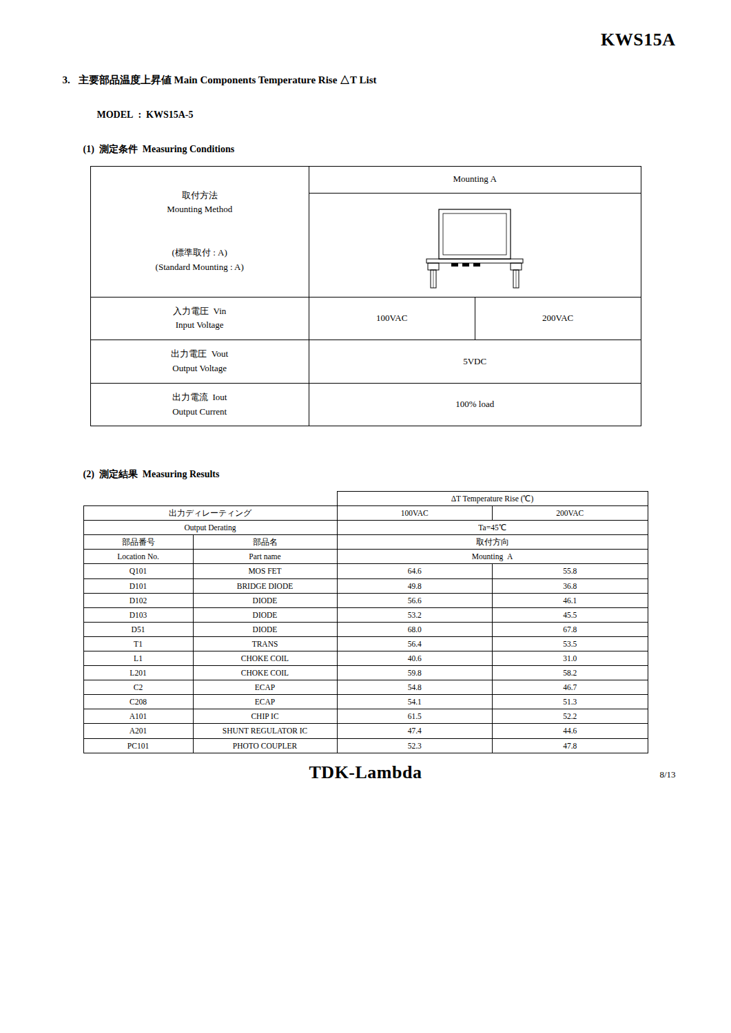KWS15A
3. 主要部品温度上昇値 Main Components Temperature Rise △T List
MODEL : KWS15A-5
(1) 測定条件 Measuring Conditions
| 取付方法 Mounting Method (標準取付 : A) (Standard Mounting : A) | Mounting A |
| 入力電圧 Vin Input Voltage | 100VAC | 200VAC |
| 出力電圧 Vout Output Voltage | 5VDC |
| 出力電流 Iout Output Current | 100% load |
(2) 測定結果 Measuring Results
| | ΔT Temperature Rise (℃) |
| 出力ディレーティング | 100VAC | 200VAC |
| Output Derating | Ta=45℃ |
| 部品番号 | 部品名 | 取付方向 |
| Location No. | Part name | Mounting A |
| Q101 | MOS FET | 64.6 | 55.8 |
| D101 | BRIDGE DIODE | 49.8 | 36.8 |
| D102 | DIODE | 56.6 | 46.1 |
| D103 | DIODE | 53.2 | 45.5 |
| D51 | DIODE | 68.0 | 67.8 |
| T1 | TRANS | 56.4 | 53.5 |
| L1 | CHOKE COIL | 40.6 | 31.0 |
| L201 | CHOKE COIL | 59.8 | 58.2 |
| C2 | ECAP | 54.8 | 46.7 |
| C208 | ECAP | 54.1 | 51.3 |
| A101 | CHIP IC | 61.5 | 52.2 |
| A201 | SHUNT REGULATOR IC | 47.4 | 44.6 |
| PC101 | PHOTO COUPLER | 52.3 | 47.8 |
TDK-Lambda 8/13